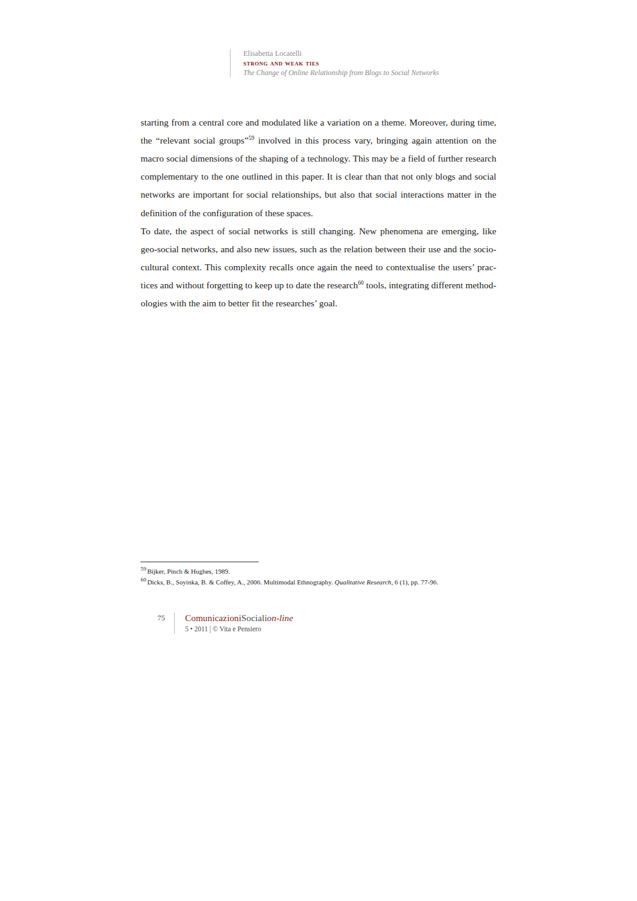Elisabetta Locatelli
Strong and Weak Ties
The Change of Online Relationship from Blogs to Social Networks
starting from a central core and modulated like a variation on a theme. Moreover, during time, the “relevant social groups”59 involved in this process vary, bringing again attention on the macro social dimensions of the shaping of a technology. This may be a field of further research complementary to the one outlined in this paper. It is clear than that not only blogs and social networks are important for social relationships, but also that social interactions matter in the definition of the configuration of these spaces.
To date, the aspect of social networks is still changing. New phenomena are emerging, like geo-social networks, and also new issues, such as the relation between their use and the socio-cultural context. This complexity recalls once again the need to contextualise the users’ practices and without forgetting to keep up to date the research60 tools, integrating different methodologies with the aim to better fit the researches’ goal.
59 Bijker, Pinch & Hughes, 1989.
60 Dicks, B., Soyinka, B. & Coffey, A., 2006. Multimodal Ethnography. Qualitative Research, 6 (1), pp. 77-96.
75
Comunicazioni Sociali on-line
5 • 2011 | © Vita e Pensiero